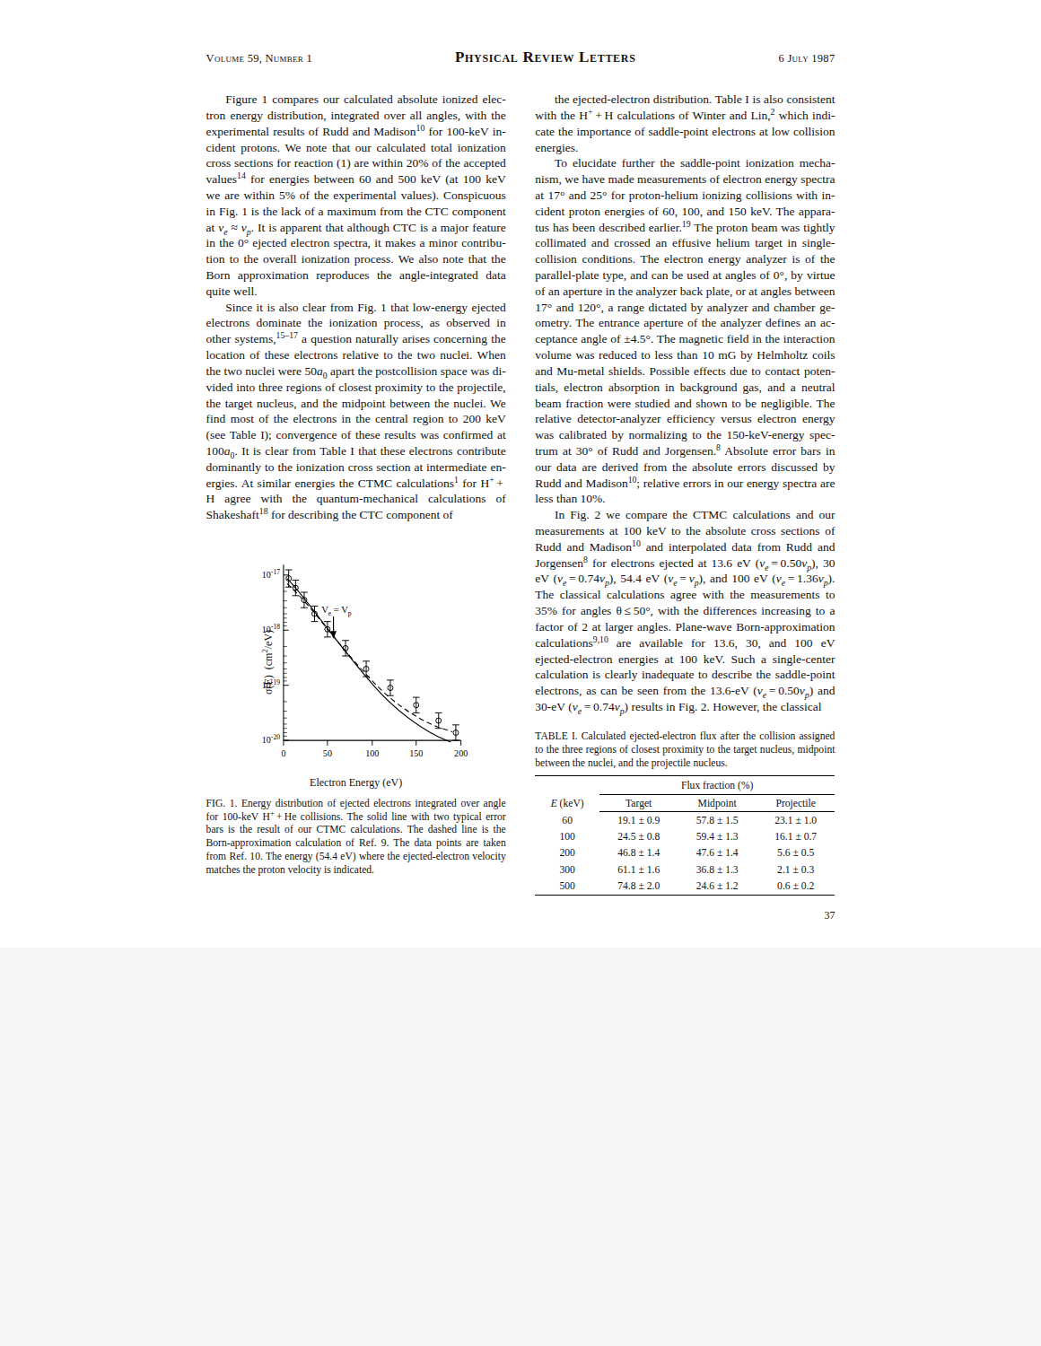Volume 59, Number 1
Physical Review Letters
6 July 1987
Figure 1 compares our calculated absolute ionized electron energy distribution, integrated over all angles, with the experimental results of Rudd and Madison10 for 100-keV incident protons. We note that our calculated total ionization cross sections for reaction (1) are within 20% of the accepted values14 for energies between 60 and 500 keV (at 100 keV we are within 5% of the experimental values). Conspicuous in Fig. 1 is the lack of a maximum from the CTC component at ve ≈ vp. It is apparent that although CTC is a major feature in the 0° ejected electron spectra, it makes a minor contribution to the overall ionization process. We also note that the Born approximation reproduces the angle-integrated data quite well.
Since it is also clear from Fig. 1 that low-energy ejected electrons dominate the ionization process, as observed in other systems,15–17 a question naturally arises concerning the location of these electrons relative to the two nuclei. When the two nuclei were 50a0 apart the postcollision space was divided into three regions of closest proximity to the projectile, the target nucleus, and the midpoint between the nuclei. We find most of the electrons in the central region to 200 keV (see Table I); convergence of these results was confirmed at 100a0. It is clear from Table I that these electrons contribute dominantly to the ionization cross section at intermediate energies. At similar energies the CTMC calculations1 for H+ + H agree with the quantum-mechanical calculations of Shakeshaft18 for describing the CTC component of
σ(E) (cm2/eV)
10-17 10-18 10-19 10-20 0 50 100 150 200 Ve = Vp
Electron Energy (eV)
FIG. 1. Energy distribution of ejected electrons integrated over angle for 100-keV H+ + He collisions. The solid line with two typical error bars is the result of our CTMC calculations. The dashed line is the Born-approximation calculation of Ref. 9. The data points are taken from Ref. 10. The energy (54.4 eV) where the ejected-electron velocity matches the proton velocity is indicated.
the ejected-electron distribution. Table I is also consistent with the H+ + H calculations of Winter and Lin,2 which indicate the importance of saddle-point electrons at low collision energies.
To elucidate further the saddle-point ionization mechanism, we have made measurements of electron energy spectra at 17° and 25° for proton-helium ionizing collisions with incident proton energies of 60, 100, and 150 keV. The apparatus has been described earlier.19 The proton beam was tightly collimated and crossed an effusive helium target in single-collision conditions. The electron energy analyzer is of the parallel-plate type, and can be used at angles of 0°, by virtue of an aperture in the analyzer back plate, or at angles between 17° and 120°, a range dictated by analyzer and chamber geometry. The entrance aperture of the analyzer defines an acceptance angle of ±4.5°. The magnetic field in the interaction volume was reduced to less than 10 mG by Helmholtz coils and Mu-metal shields. Possible effects due to contact potentials, electron absorption in background gas, and a neutral beam fraction were studied and shown to be negligible. The relative detector-analyzer efficiency versus electron energy was calibrated by normalizing to the 150-keV-energy spectrum at 30° of Rudd and Jorgensen.8 Absolute error bars in our data are derived from the absolute errors discussed by Rudd and Madison10; relative errors in our energy spectra are less than 10%.
In Fig. 2 we compare the CTMC calculations and our measurements at 100 keV to the absolute cross sections of Rudd and Madison10 and interpolated data from Rudd and Jorgensen8 for electrons ejected at 13.6 eV (ve = 0.50vp), 30 eV (ve = 0.74vp), 54.4 eV (ve = vp), and 100 eV (ve = 1.36vp). The classical calculations agree with the measurements to 35% for angles θ ≤ 50°, with the differences increasing to a factor of 2 at larger angles. Plane-wave Born-approximation calculations9,10 are available for 13.6, 30, and 100 eV ejected-electron energies at 100 keV. Such a single-center calculation is clearly inadequate to describe the saddle-point electrons, as can be seen from the 13.6-eV (ve = 0.50vp) and 30-eV (ve = 0.74vp) results in Fig. 2. However, the classical
TABLE I. Calculated ejected-electron flux after the collision assigned to the three regions of closest proximity to the target nucleus, midpoint between the nuclei, and the projectile nucleus.
| E (keV) | Flux fraction (%) |
| --- | --- |
| Target | Midpoint | Projectile |
| 60 | 19.1 ± 0.9 | 57.8 ± 1.5 | 23.1 ± 1.0 |
| 100 | 24.5 ± 0.8 | 59.4 ± 1.3 | 16.1 ± 0.7 |
| 200 | 46.8 ± 1.4 | 47.6 ± 1.4 | 5.6 ± 0.5 |
| 300 | 61.1 ± 1.6 | 36.8 ± 1.3 | 2.1 ± 0.3 |
| 500 | 74.8 ± 2.0 | 24.6 ± 1.2 | 0.6 ± 0.2 |
37